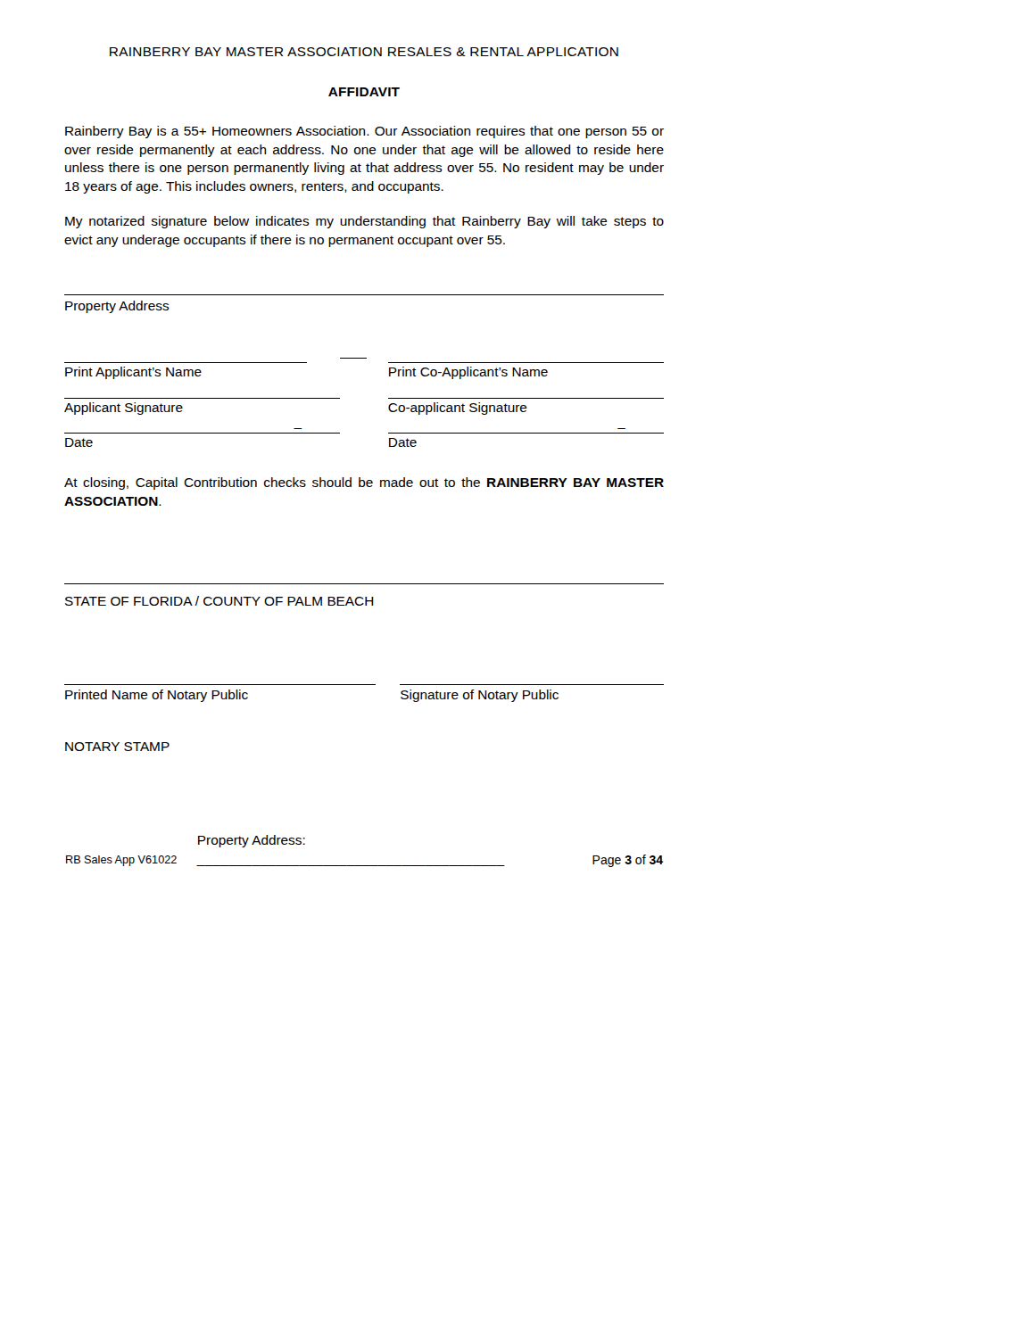RAINBERRY BAY MASTER ASSOCIATION RESALES & RENTAL APPLICATION
AFFIDAVIT
Rainberry Bay is a 55+ Homeowners Association. Our Association requires that one person 55 or over reside permanently at each address. No one under that age will be allowed to reside here unless there is one person permanently living at that address over 55. No resident may be under 18 years of age. This includes owners, renters, and occupants.
My notarized signature below indicates my understanding that Rainberry Bay will take steps to evict any underage occupants if there is no permanent occupant over 55.
Property Address
| Print Applicant’s Name | | Print Co-Applicant’s Name |
| Applicant Signature | | Co-applicant Signature |
| _ | | _ |
| Date | | Date |
At closing, Capital Contribution checks should be made out to the RAINBERRY BAY MASTER ASSOCIATION.
STATE OF FLORIDA / COUNTY OF PALM BEACH
| Printed Name of Notary Public | | Signature of Notary Public |
NOTARY STAMP
| RB Sales App V61022 | Property Address: _______________________________________ | Page 3 of 34 |